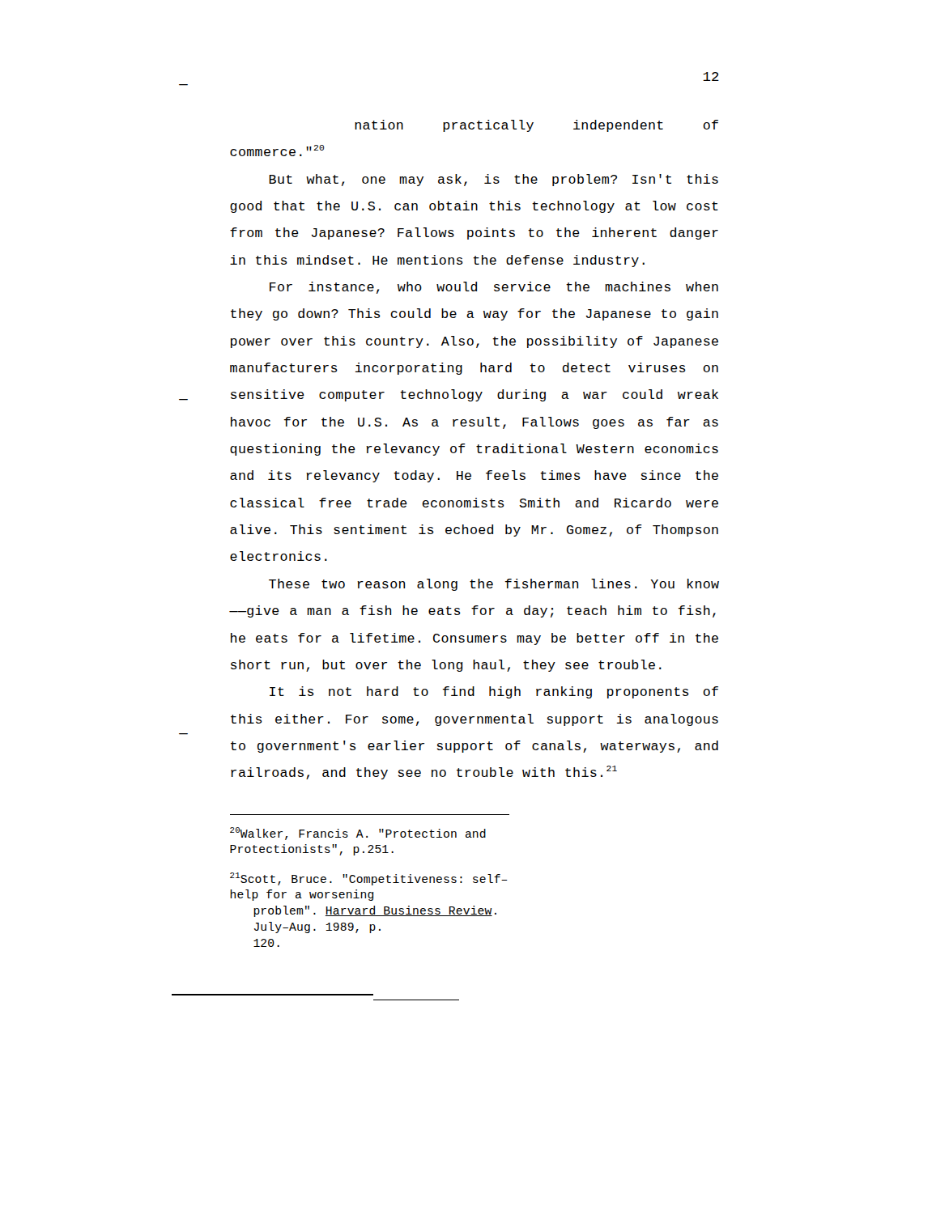—
—
—
12
nation practically independent of commerce."20
But what, one may ask, is the problem? Isn't this good that the U.S. can obtain this technology at low cost from the Japanese? Fallows points to the inherent danger in this mindset. He mentions the defense industry.
For instance, who would service the machines when they go down? This could be a way for the Japanese to gain power over this country. Also, the possibility of Japanese manufacturers incorporating hard to detect viruses on sensitive computer technology during a war could wreak havoc for the U.S. As a result, Fallows goes as far as questioning the relevancy of traditional Western economics and its relevancy today. He feels times have since the classical free trade economists Smith and Ricardo were alive. This sentiment is echoed by Mr. Gomez, of Thompson electronics.
These two reason along the fisherman lines. You know——give a man a fish he eats for a day; teach him to fish, he eats for a lifetime. Consumers may be better off in the short run, but over the long haul, they see trouble.
It is not hard to find high ranking proponents of this either. For some, governmental support is analogous to government's earlier support of canals, waterways, and railroads, and they see no trouble with this.21
20 Walker, Francis A. "Protection and Protectionists", p.251.
21 Scott, Bruce. "Competitiveness: self–help for a worsening problem". Harvard Business Review. July–Aug. 1989, p. 120.